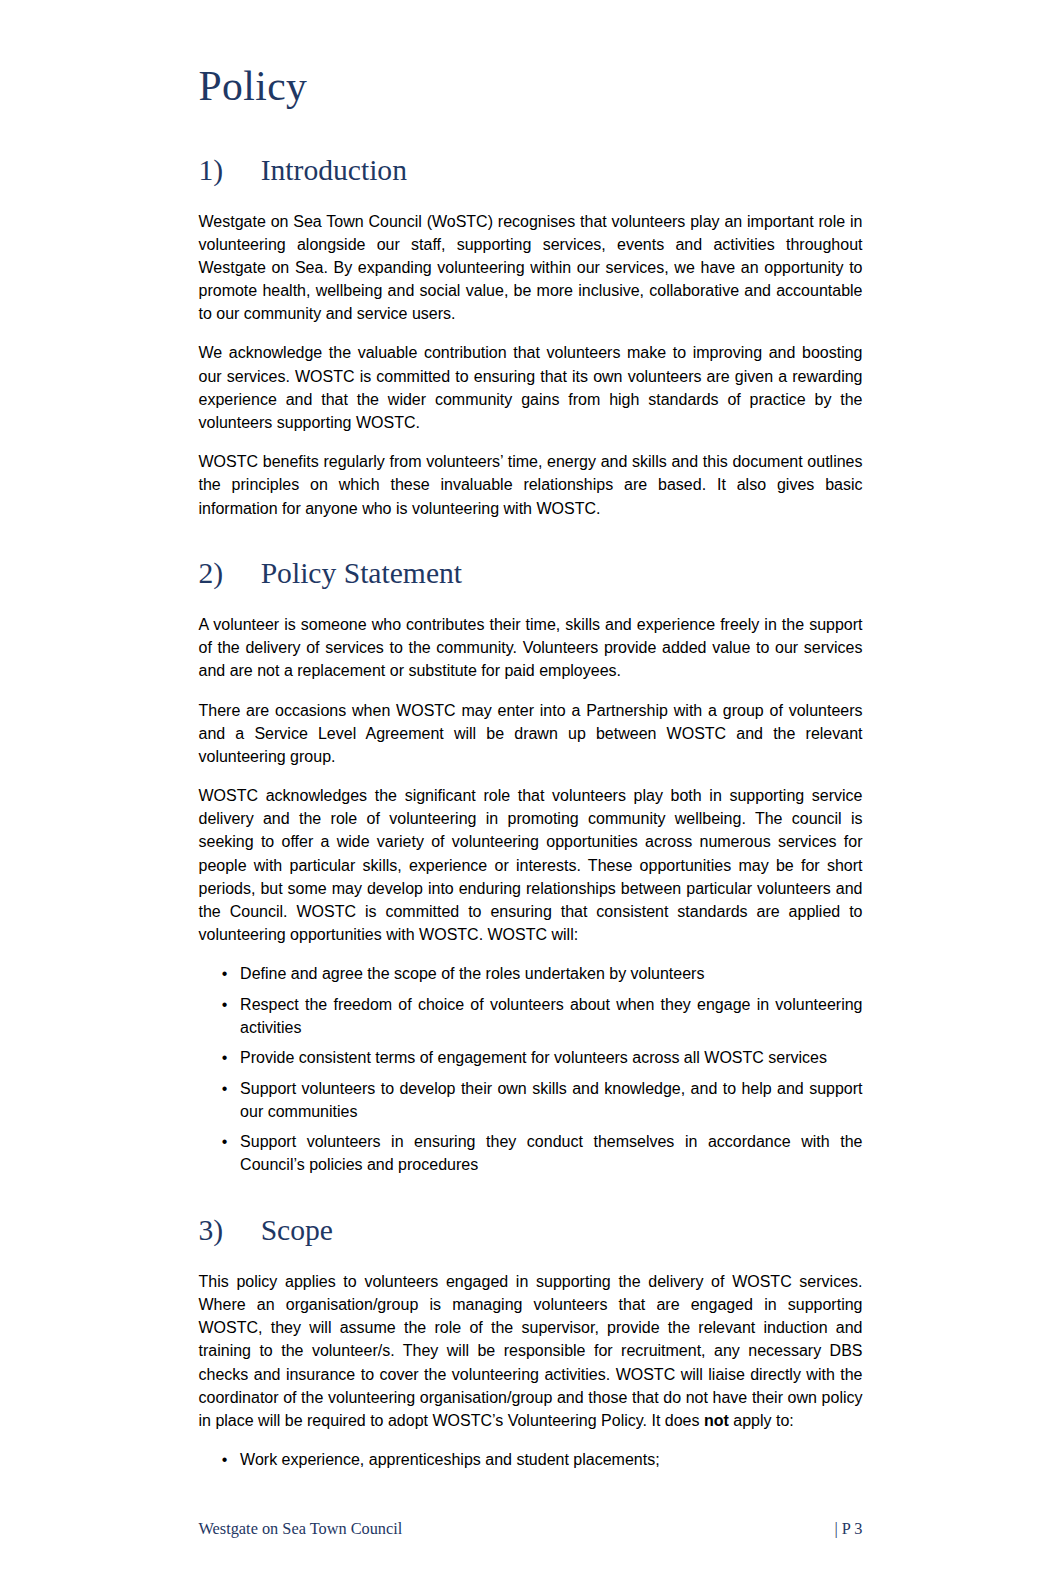Policy
1) Introduction
Westgate on Sea Town Council (WoSTC) recognises that volunteers play an important role in volunteering alongside our staff, supporting services, events and activities throughout Westgate on Sea. By expanding volunteering within our services, we have an opportunity to promote health, wellbeing and social value, be more inclusive, collaborative and accountable to our community and service users.
We acknowledge the valuable contribution that volunteers make to improving and boosting our services. WOSTC is committed to ensuring that its own volunteers are given a rewarding experience and that the wider community gains from high standards of practice by the volunteers supporting WOSTC.
WOSTC benefits regularly from volunteers’ time, energy and skills and this document outlines the principles on which these invaluable relationships are based. It also gives basic information for anyone who is volunteering with WOSTC.
2) Policy Statement
A volunteer is someone who contributes their time, skills and experience freely in the support of the delivery of services to the community. Volunteers provide added value to our services and are not a replacement or substitute for paid employees.
There are occasions when WOSTC may enter into a Partnership with a group of volunteers and a Service Level Agreement will be drawn up between WOSTC and the relevant volunteering group.
WOSTC acknowledges the significant role that volunteers play both in supporting service delivery and the role of volunteering in promoting community wellbeing. The council is seeking to offer a wide variety of volunteering opportunities across numerous services for people with particular skills, experience or interests. These opportunities may be for short periods, but some may develop into enduring relationships between particular volunteers and the Council. WOSTC is committed to ensuring that consistent standards are applied to volunteering opportunities with WOSTC. WOSTC will:
Define and agree the scope of the roles undertaken by volunteers
Respect the freedom of choice of volunteers about when they engage in volunteering activities
Provide consistent terms of engagement for volunteers across all WOSTC services
Support volunteers to develop their own skills and knowledge, and to help and support our communities
Support volunteers in ensuring they conduct themselves in accordance with the Council’s policies and procedures
3) Scope
This policy applies to volunteers engaged in supporting the delivery of WOSTC services. Where an organisation/group is managing volunteers that are engaged in supporting WOSTC, they will assume the role of the supervisor, provide the relevant induction and training to the volunteer/s. They will be responsible for recruitment, any necessary DBS checks and insurance to cover the volunteering activities. WOSTC will liaise directly with the coordinator of the volunteering organisation/group and those that do not have their own policy in place will be required to adopt WOSTC’s Volunteering Policy. It does not apply to:
Work experience, apprenticeships and student placements;
Westgate on Sea Town Council | P 3